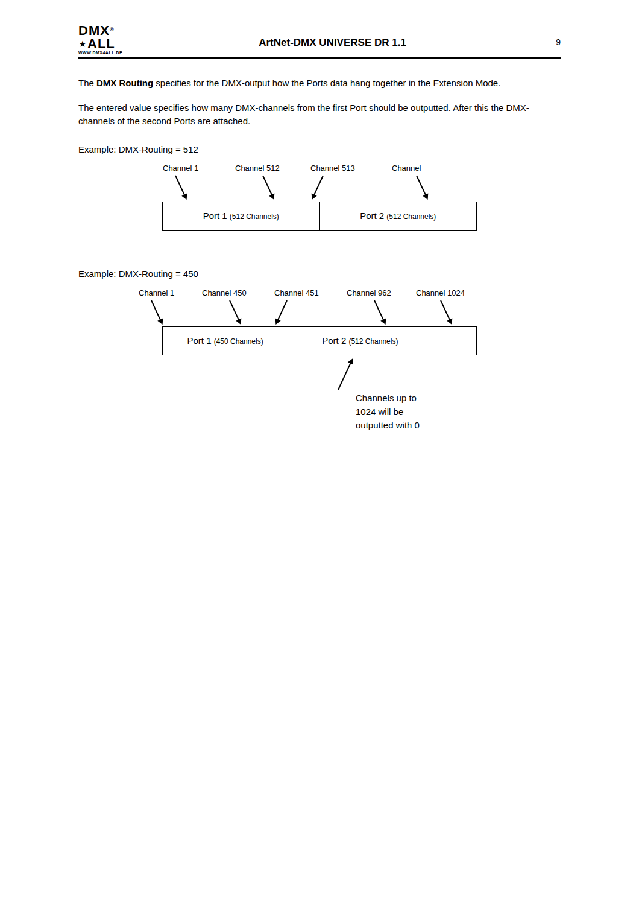DMX® ⋆ALL WWW.DMX4ALL.DE
ArtNet-DMX UNIVERSE DR 1.1
9
The DMX Routing specifies for the DMX-output how the Ports data hang together in the Extension Mode.
The entered value specifies how many DMX-channels from the first Port should be outputted. After this the DMX-channels of the second Ports are attached.
Example: DMX-Routing = 512
Channel 1 Channel 512 Channel 513 Channel
Port 1 (512 Channels)
Port 2 (512 Channels)
Example: DMX-Routing = 450
Channel 1 Channel 450 Channel 451 Channel 962 Channel 1024
Port 1 (450 Channels)
Port 2 (512 Channels)
Channels up to
1024 will be
outputted with 0